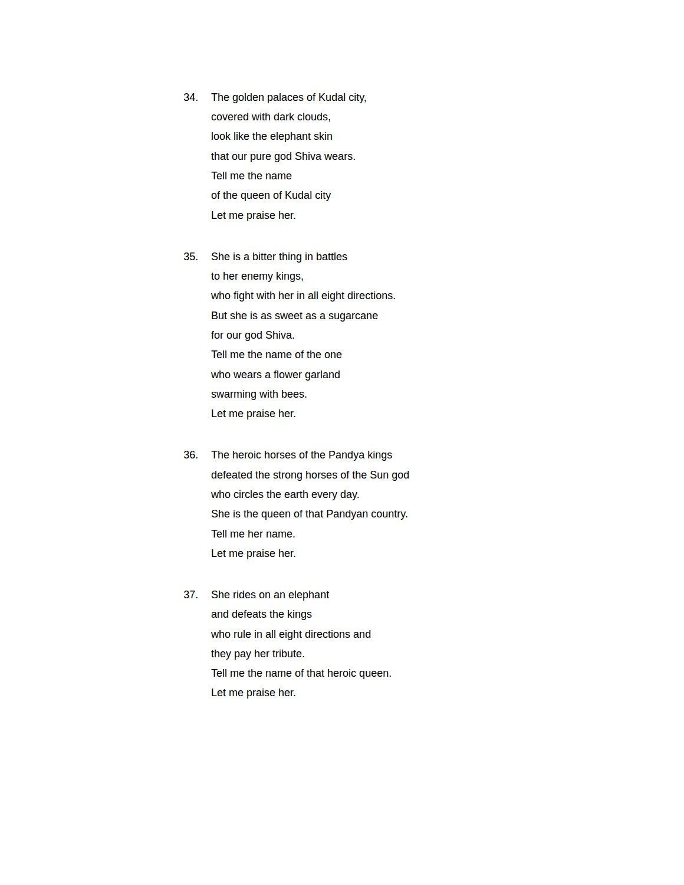34.
The golden palaces of Kudal city,
covered with dark clouds,
look like the elephant skin
that our pure god Shiva wears.
Tell me the name
of the queen of Kudal city
Let me praise her.
35.
She is a bitter thing in battles
to her enemy kings,
who fight with her in all eight directions.
But she is as sweet as a sugarcane
for our god Shiva.
Tell me the name of the one
who wears a flower garland
swarming with bees.
Let me praise her.
36.
The heroic horses of the Pandya kings
defeated the strong horses of the Sun god
who circles the earth every day.
She is the queen of that Pandyan country.
Tell me her name.
Let me praise her.
37.
She rides on an elephant
and defeats the kings
who rule in all eight directions and
they pay her tribute.
Tell me the name of that heroic queen.
Let me praise her.